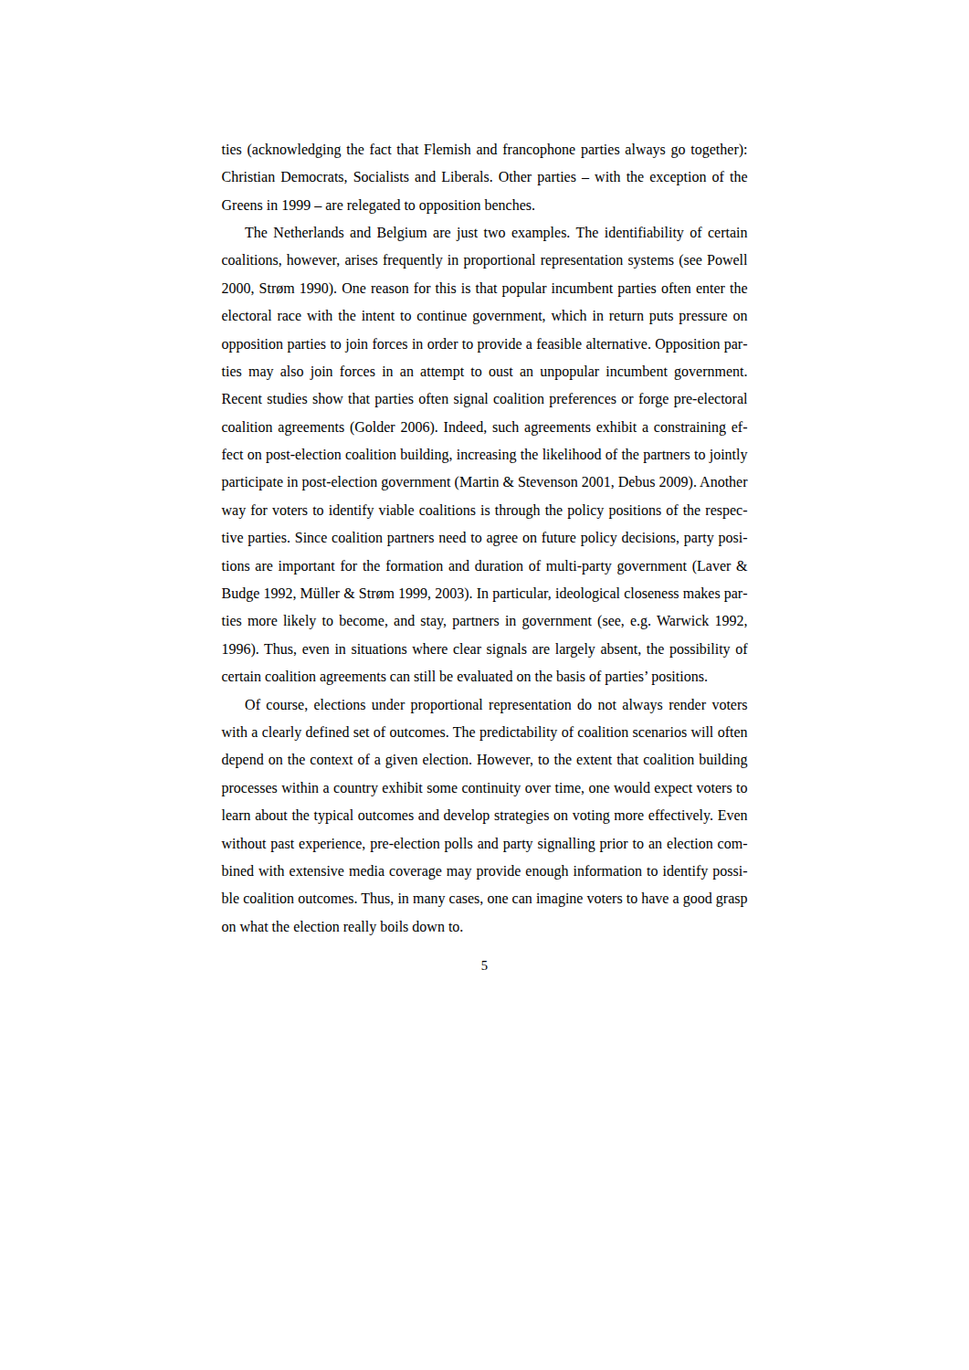ties (acknowledging the fact that Flemish and francophone parties always go together): Christian Democrats, Socialists and Liberals. Other parties – with the exception of the Greens in 1999 – are relegated to opposition benches.
The Netherlands and Belgium are just two examples. The identifiability of certain coalitions, however, arises frequently in proportional representation systems (see Powell 2000, Strøm 1990). One reason for this is that popular incumbent parties often enter the electoral race with the intent to continue government, which in return puts pressure on opposition parties to join forces in order to provide a feasible alternative. Opposition parties may also join forces in an attempt to oust an unpopular incumbent government. Recent studies show that parties often signal coalition preferences or forge pre-electoral coalition agreements (Golder 2006). Indeed, such agreements exhibit a constraining effect on post-election coalition building, increasing the likelihood of the partners to jointly participate in post-election government (Martin & Stevenson 2001, Debus 2009). Another way for voters to identify viable coalitions is through the policy positions of the respective parties. Since coalition partners need to agree on future policy decisions, party positions are important for the formation and duration of multi-party government (Laver & Budge 1992, Müller & Strøm 1999, 2003). In particular, ideological closeness makes parties more likely to become, and stay, partners in government (see, e.g. Warwick 1992, 1996). Thus, even in situations where clear signals are largely absent, the possibility of certain coalition agreements can still be evaluated on the basis of parties’ positions.
Of course, elections under proportional representation do not always render voters with a clearly defined set of outcomes. The predictability of coalition scenarios will often depend on the context of a given election. However, to the extent that coalition building processes within a country exhibit some continuity over time, one would expect voters to learn about the typical outcomes and develop strategies on voting more effectively. Even without past experience, pre-election polls and party signalling prior to an election combined with extensive media coverage may provide enough information to identify possible coalition outcomes. Thus, in many cases, one can imagine voters to have a good grasp on what the election really boils down to.
5